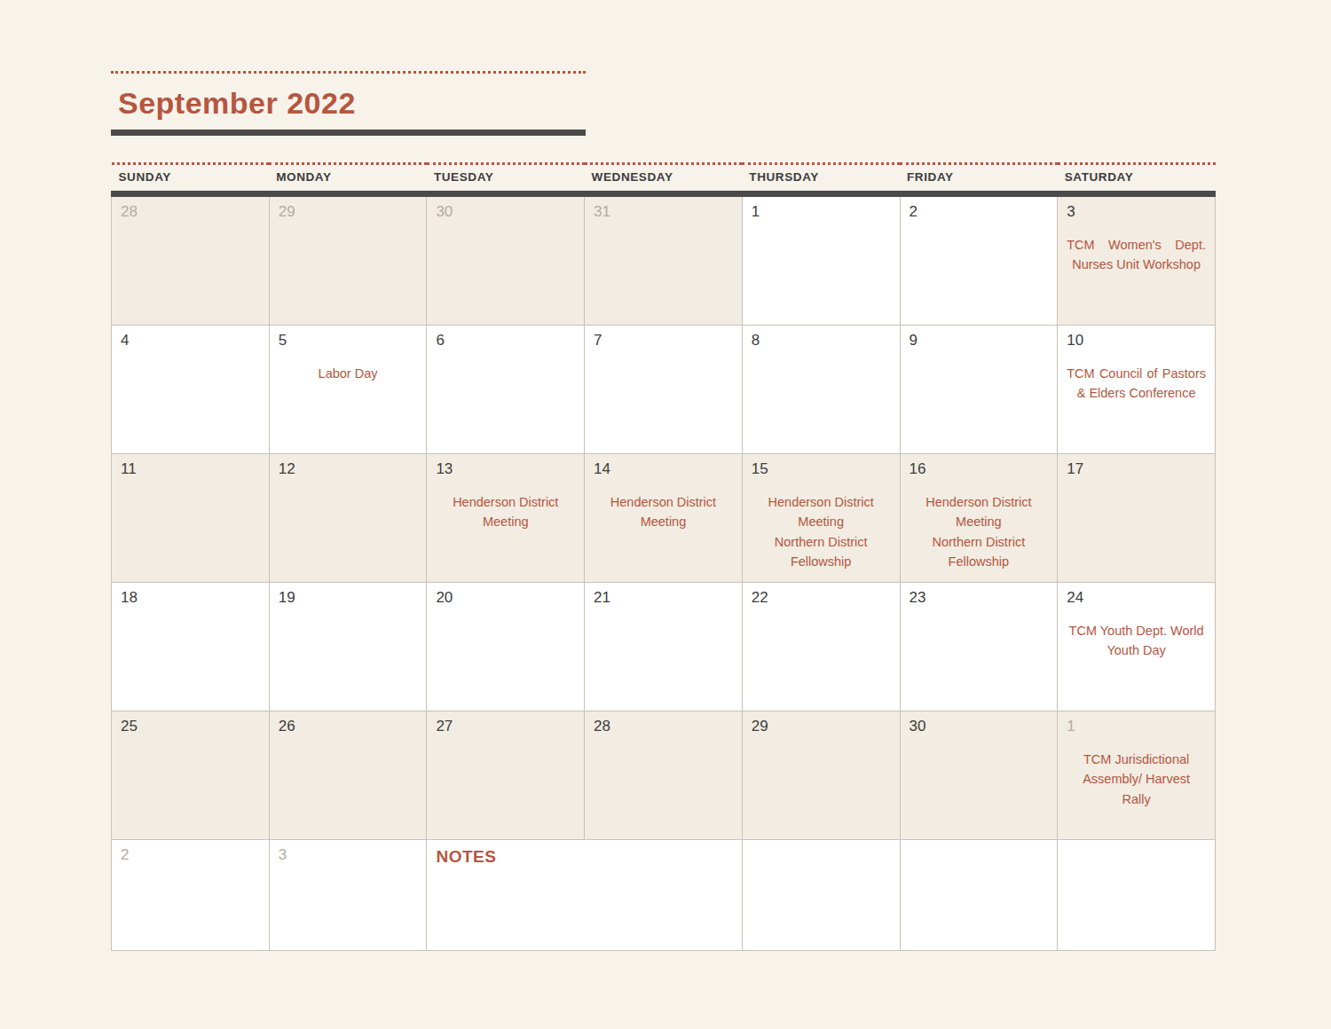September 2022
| SUNDAY | MONDAY | TUESDAY | WEDNESDAY | THURSDAY | FRIDAY | SATURDAY |
| --- | --- | --- | --- | --- | --- | --- |
| 28 | 29 | 30 | 31 | 1 | 2 | 3 TCM Women's Dept. Nurses Unit Workshop |
| 4 | 5 Labor Day | 6 | 7 | 8 | 9 | 10 TCM Council of Pastors & Elders Conference |
| 11 | 12 | 13 Henderson District Meeting | 14 Henderson District Meeting | 15 Henderson District Meeting Northern District Fellowship | 16 Henderson District Meeting Northern District Fellowship | 17 |
| 18 | 19 | 20 | 21 | 22 | 23 | 24 TCM Youth Dept. World Youth Day |
| 25 | 26 | 27 | 28 | 29 | 30 | 1 TCM Jurisdictional Assembly/ Harvest Rally |
| 2 | 3 | NOTES | | | | |